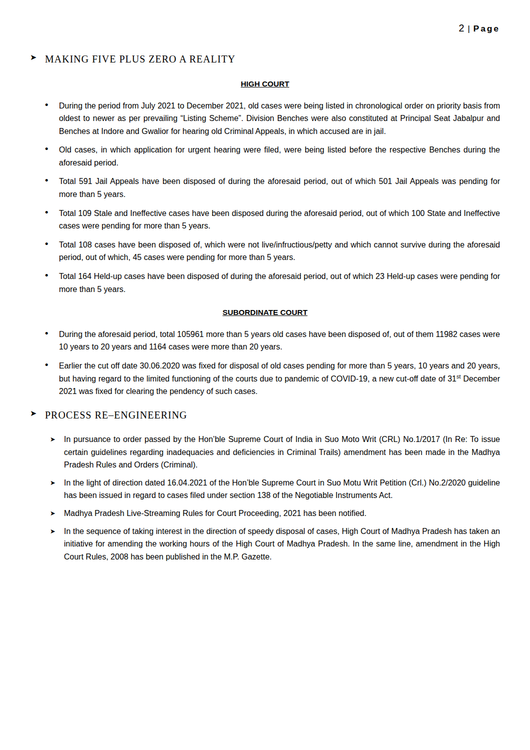2 | Page
MAKING FIVE PLUS ZERO A REALITY
HIGH COURT
During the period from July 2021 to December 2021, old cases were being listed in chronological order on priority basis from oldest to newer as per prevailing “Listing Scheme”. Division Benches were also constituted at Principal Seat Jabalpur and Benches at Indore and Gwalior for hearing old Criminal Appeals, in which accused are in jail.
Old cases, in which application for urgent hearing were filed, were being listed before the respective Benches during the aforesaid period.
Total 591 Jail Appeals have been disposed of during the aforesaid period, out of which 501 Jail Appeals was pending for more than 5 years.
Total 109 Stale and Ineffective cases have been disposed during the aforesaid period, out of which 100 State and Ineffective cases were pending for more than 5 years.
Total 108 cases have been disposed of, which were not live/infructious/petty and which cannot survive during the aforesaid period, out of which, 45 cases were pending for more than 5 years.
Total 164 Held-up cases have been disposed of during the aforesaid period, out of which 23 Held-up cases were pending for more than 5 years.
SUBORDINATE COURT
During the aforesaid period, total 105961 more than 5 years old cases have been disposed of, out of them 11982 cases were 10 years to 20 years and 1164 cases were more than 20 years.
Earlier the cut off date 30.06.2020 was fixed for disposal of old cases pending for more than 5 years, 10 years and 20 years, but having regard to the limited functioning of the courts due to pandemic of COVID-19, a new cut-off date of 31st December 2021 was fixed for clearing the pendency of such cases.
PROCESS RE–ENGINEERING
In pursuance to order passed by the Hon’ble Supreme Court of India in Suo Moto Writ (CRL) No.1/2017 (In Re: To issue certain guidelines regarding inadequacies and deficiencies in Criminal Trails) amendment has been made in the Madhya Pradesh Rules and Orders (Criminal).
In the light of direction dated 16.04.2021 of the Hon’ble Supreme Court in Suo Motu Writ Petition (Crl.) No.2/2020 guideline has been issued in regard to cases filed under section 138 of the Negotiable Instruments Act.
Madhya Pradesh Live-Streaming Rules for Court Proceeding, 2021 has been notified.
In the sequence of taking interest in the direction of speedy disposal of cases, High Court of Madhya Pradesh has taken an initiative for amending the working hours of the High Court of Madhya Pradesh. In the same line, amendment in the High Court Rules, 2008 has been published in the M.P. Gazette.